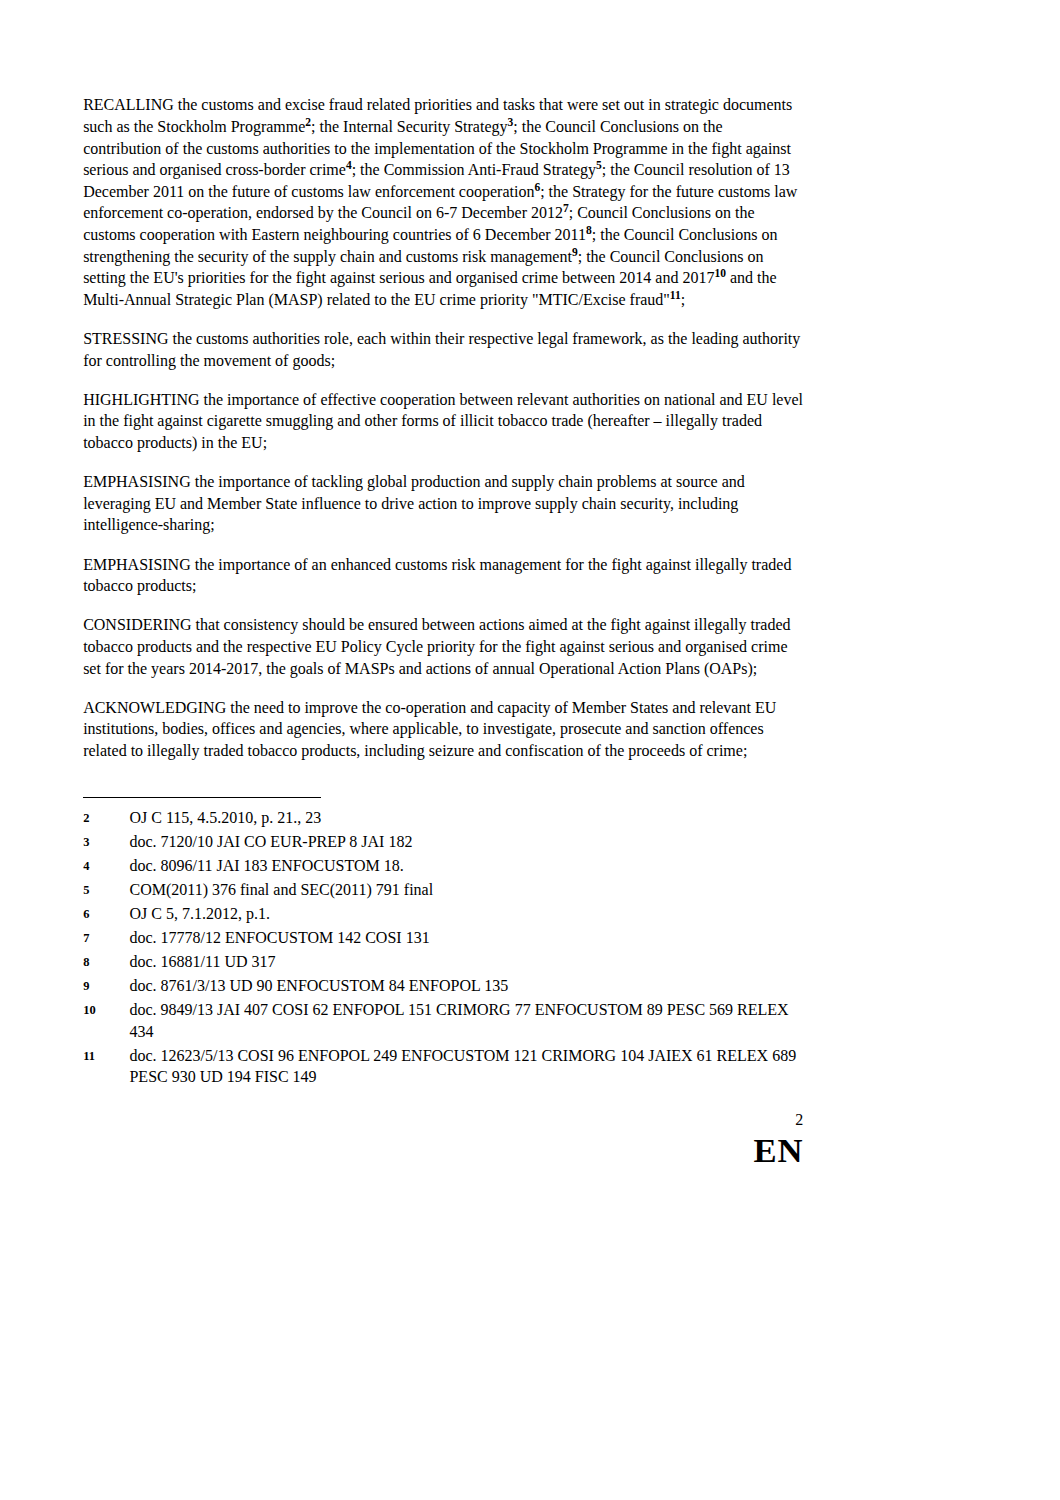RECALLING the customs and excise fraud related priorities and tasks that were set out in strategic documents such as the Stockholm Programme2; the Internal Security Strategy3; the Council Conclusions on the contribution of the customs authorities to the implementation of the Stockholm Programme in the fight against serious and organised cross-border crime4; the Commission Anti-Fraud Strategy5; the Council resolution of 13 December 2011 on the future of customs law enforcement cooperation6; the Strategy for the future customs law enforcement co-operation, endorsed by the Council on 6-7 December 20127; Council Conclusions on the customs cooperation with Eastern neighbouring countries of 6 December 20118; the Council Conclusions on strengthening the security of the supply chain and customs risk management9; the Council Conclusions on setting the EU's priorities for the fight against serious and organised crime between 2014 and 201710 and the Multi-Annual Strategic Plan (MASP) related to the EU crime priority "MTIC/Excise fraud"11;
STRESSING the customs authorities role, each within their respective legal framework, as the leading authority for controlling the movement of goods;
HIGHLIGHTING the importance of effective cooperation between relevant authorities on national and EU level in the fight against cigarette smuggling and other forms of illicit tobacco trade (hereafter – illegally traded tobacco products) in the EU;
EMPHASISING the importance of tackling global production and supply chain problems at source and leveraging EU and Member State influence to drive action to improve supply chain security, including intelligence-sharing;
EMPHASISING the importance of an enhanced customs risk management for the fight against illegally traded tobacco products;
CONSIDERING that consistency should be ensured between actions aimed at the fight against illegally traded tobacco products and the respective EU Policy Cycle priority for the fight against serious and organised crime set for the years 2014-2017, the goals of MASPs and actions of annual Operational Action Plans (OAPs);
ACKNOWLEDGING the need to improve the co-operation and capacity of Member States and relevant EU institutions, bodies, offices and agencies, where applicable, to investigate, prosecute and sanction offences related to illegally traded tobacco products, including seizure and confiscation of the proceeds of crime;
| 2 | OJ C 115, 4.5.2010, p. 21., 23 |
| 3 | doc. 7120/10 JAI CO EUR-PREP 8 JAI 182 |
| 4 | doc. 8096/11 JAI 183 ENFOCUSTOM 18. |
| 5 | COM(2011) 376 final and SEC(2011) 791 final |
| 6 | OJ C 5, 7.1.2012, p.1. |
| 7 | doc. 17778/12 ENFOCUSTOM 142 COSI 131 |
| 8 | doc. 16881/11 UD 317 |
| 9 | doc. 8761/3/13 UD 90 ENFOCUSTOM 84 ENFOPOL 135 |
| 10 | doc. 9849/13 JAI 407 COSI 62 ENFOPOL 151 CRIMORG 77 ENFOCUSTOM 89 PESC 569 RELEX 434 |
| 11 | doc. 12623/5/13 COSI 96 ENFOPOL 249 ENFOCUSTOM 121 CRIMORG 104 JAIEX 61 RELEX 689 PESC 930 UD 194 FISC 149 |
2
EN